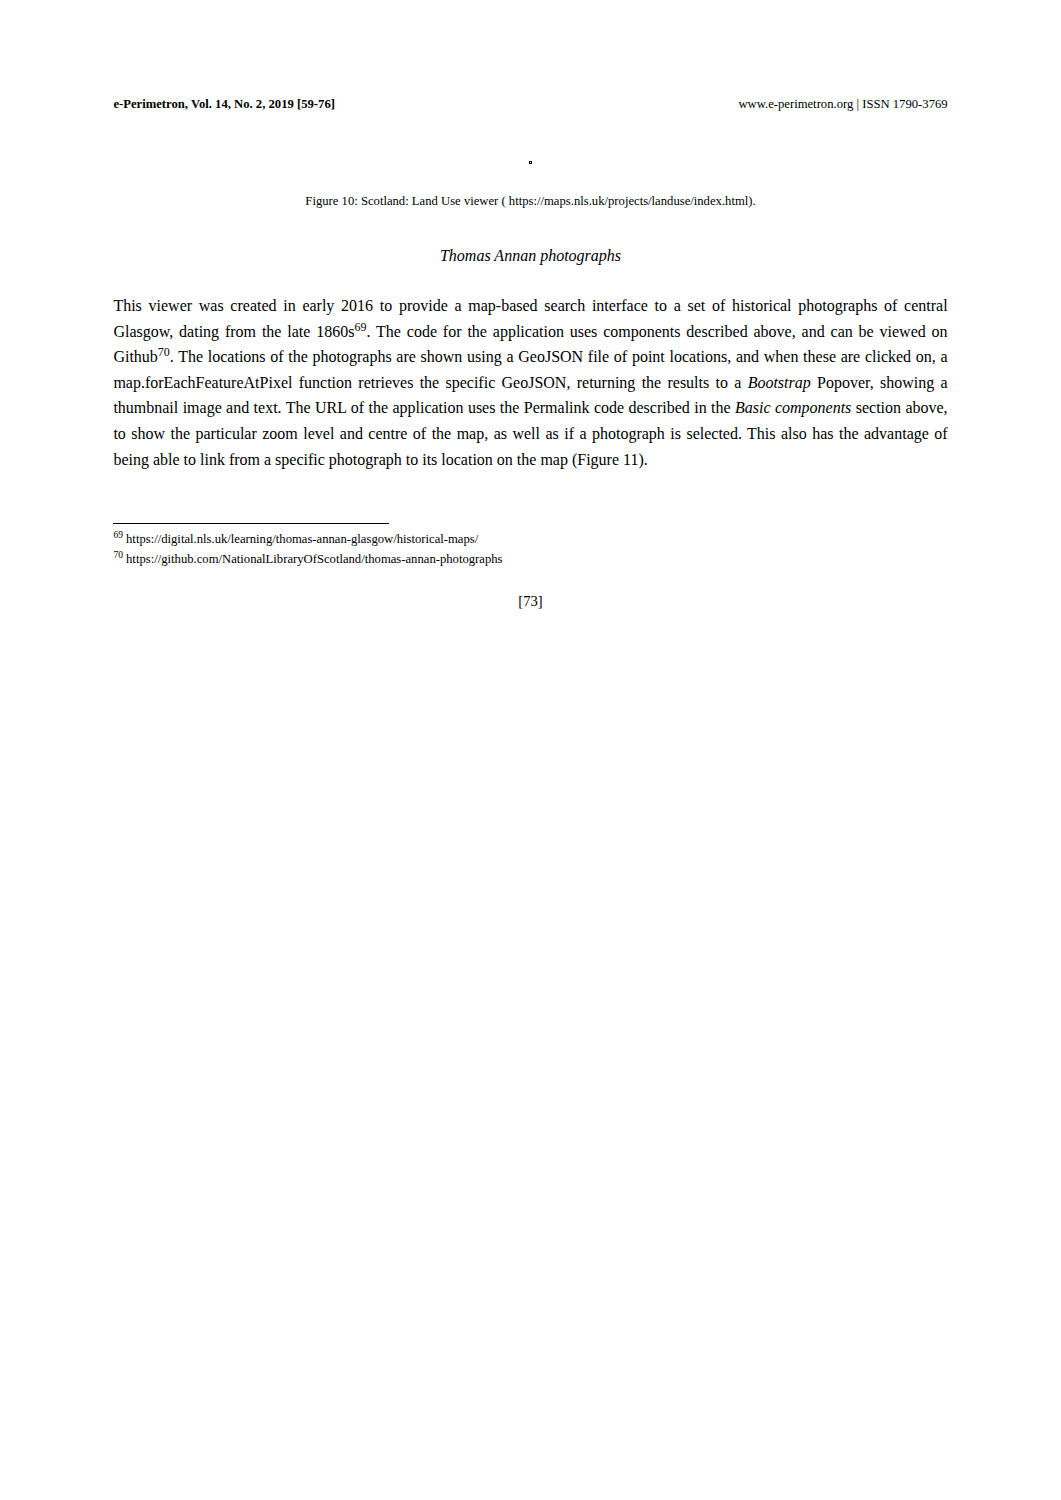e-Perimetron, Vol. 14, No. 2, 2019 [59-76]
www.e-perimetron.org | ISSN 1790-3769
Figure 10: Scotland: Land Use viewer ( https://maps.nls.uk/projects/landuse/index.html).
Thomas Annan photographs
This viewer was created in early 2016 to provide a map-based search interface to a set of historical photographs of central Glasgow, dating from the late 1860s69. The code for the application uses components described above, and can be viewed on Github70. The locations of the photographs are shown using a GeoJSON file of point locations, and when these are clicked on, a map.forEachFeatureAtPixel function retrieves the specific GeoJSON, returning the results to a Bootstrap Popover, showing a thumbnail image and text. The URL of the application uses the Permalink code described in the Basic components section above, to show the particular zoom level and centre of the map, as well as if a photograph is selected. This also has the advantage of being able to link from a specific photograph to its location on the map (Figure 11).
69 https://digital.nls.uk/learning/thomas-annan-glasgow/historical-maps/
70 https://github.com/NationalLibraryOfScotland/thomas-annan-photographs
[73]